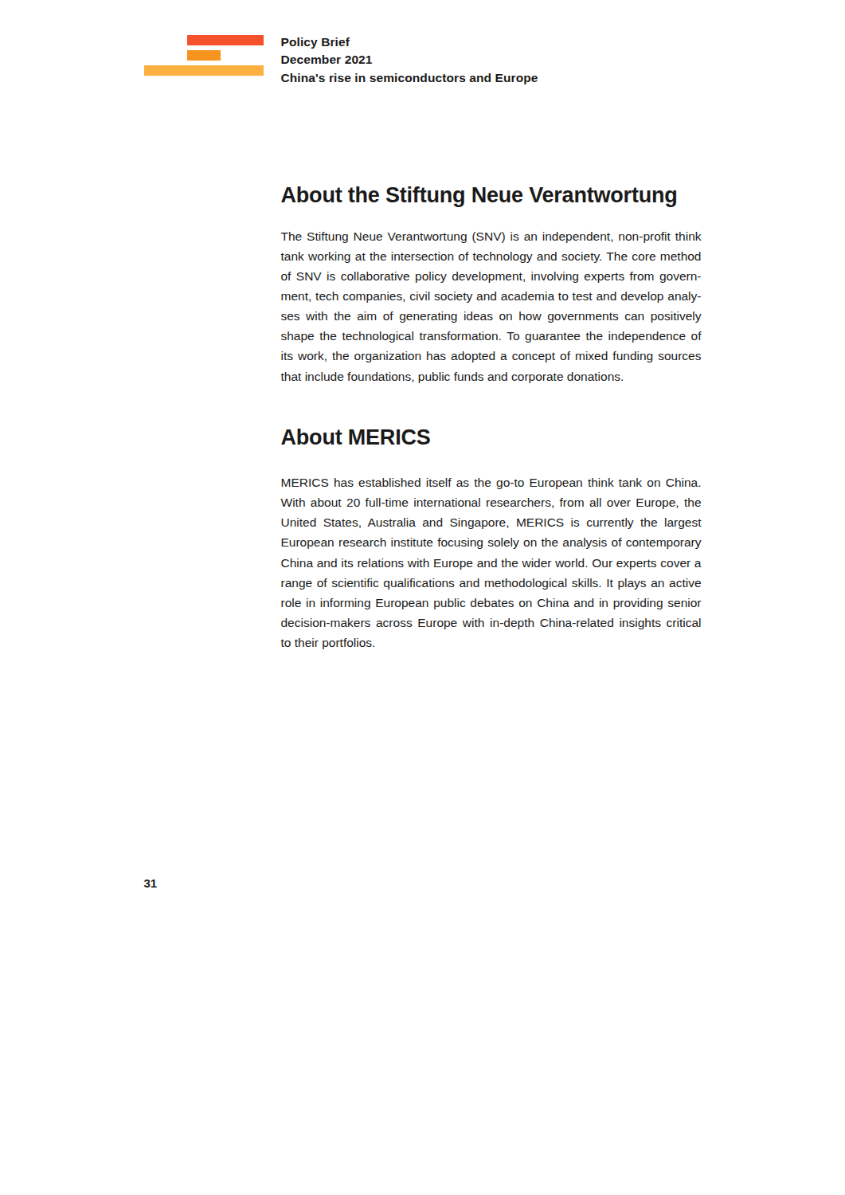Policy Brief
December 2021
China's rise in semiconductors and Europe
About the Stiftung Neue Verantwortung
The Stiftung Neue Verantwortung (SNV) is an independent, non-profit think tank working at the intersection of technology and society. The core method of SNV is collaborative policy development, involving experts from government, tech companies, civil society and academia to test and develop analyses with the aim of generating ideas on how governments can positively shape the technological transformation. To guarantee the independence of its work, the organization has adopted a concept of mixed funding sources that include foundations, public funds and corporate donations.
About MERICS
MERICS has established itself as the go-to European think tank on China. With about 20 full-time international researchers, from all over Europe, the United States, Australia and Singapore, MERICS is currently the largest European research institute focusing solely on the analysis of contemporary China and its relations with Europe and the wider world. Our experts cover a range of scientific qualifications and methodological skills. It plays an active role in informing European public debates on China and in providing senior decision-makers across Europe with in-depth China-related insights critical to their portfolios.
31